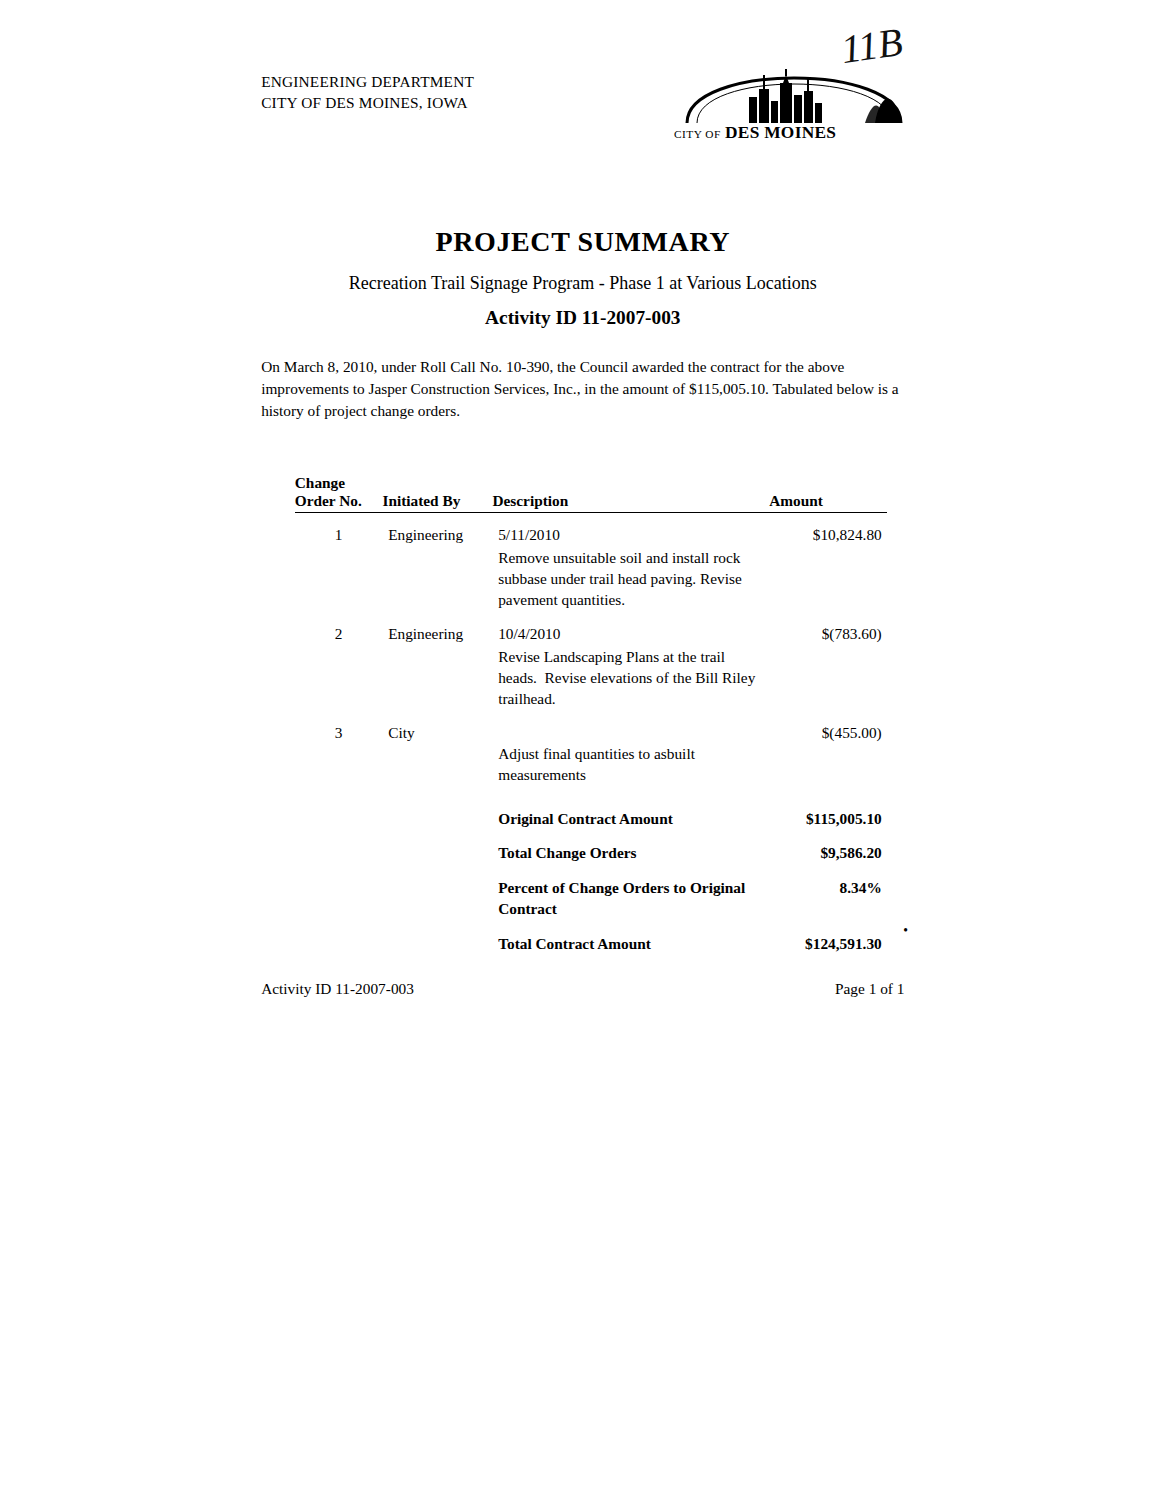ENGINEERING DEPARTMENT
CITY OF DES MOINES, IOWA
11B
CITY OF DES MOINES
PROJECT SUMMARY
Recreation Trail Signage Program - Phase 1 at Various Locations
Activity ID 11-2007-003
On March 8, 2010, under Roll Call No. 10-390, the Council awarded the contract for the above improvements to Jasper Construction Services, Inc., in the amount of $115,005.10. Tabulated below is a history of project change orders.
| Change Order No. | Initiated By | Description | Amount |
| --- | --- | --- | --- |
| 1 | Engineering | 5/11/2010 Remove unsuitable soil and install rock subbase under trail head paving. Revise pavement quantities. | $10,824.80 |
| 2 | Engineering | 10/4/2010 Revise Landscaping Plans at the trail heads. Revise elevations of the Bill Riley trailhead. | $(783.60) |
| 3 | City | Adjust final quantities to asbuilt measurements | $(455.00) |
| | | Original Contract Amount | $115,005.10 |
| | | Total Change Orders | $9,586.20 |
| | | Percent of Change Orders to Original Contract | 8.34% |
| | | Total Contract Amount | $124,591.30 |
Activity ID 11-2007-003 Page 1 of 1